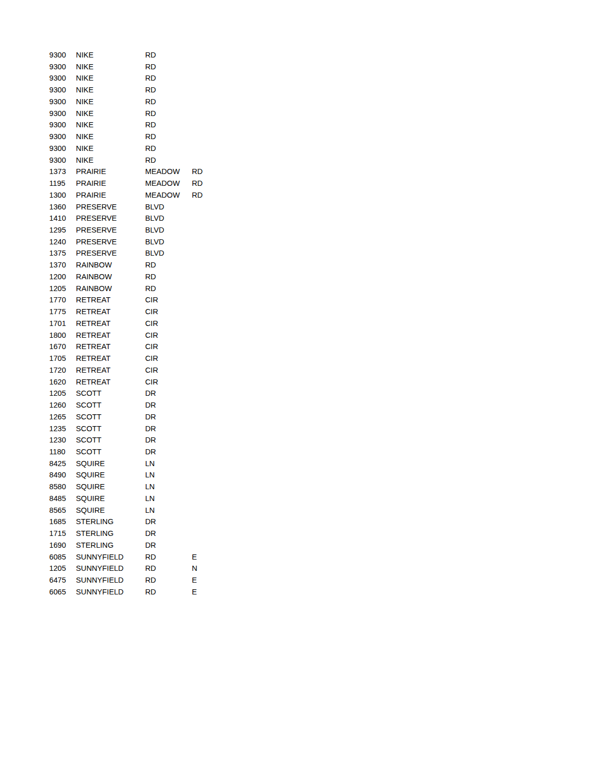| 9300 | NIKE | RD | |
| 9300 | NIKE | RD | |
| 9300 | NIKE | RD | |
| 9300 | NIKE | RD | |
| 9300 | NIKE | RD | |
| 9300 | NIKE | RD | |
| 9300 | NIKE | RD | |
| 9300 | NIKE | RD | |
| 9300 | NIKE | RD | |
| 9300 | NIKE | RD | |
| 1373 | PRAIRIE | MEADOW | RD |
| 1195 | PRAIRIE | MEADOW | RD |
| 1300 | PRAIRIE | MEADOW | RD |
| 1360 | PRESERVE | BLVD | |
| 1410 | PRESERVE | BLVD | |
| 1295 | PRESERVE | BLVD | |
| 1240 | PRESERVE | BLVD | |
| 1375 | PRESERVE | BLVD | |
| 1370 | RAINBOW | RD | |
| 1200 | RAINBOW | RD | |
| 1205 | RAINBOW | RD | |
| 1770 | RETREAT | CIR | |
| 1775 | RETREAT | CIR | |
| 1701 | RETREAT | CIR | |
| 1800 | RETREAT | CIR | |
| 1670 | RETREAT | CIR | |
| 1705 | RETREAT | CIR | |
| 1720 | RETREAT | CIR | |
| 1620 | RETREAT | CIR | |
| 1205 | SCOTT | DR | |
| 1260 | SCOTT | DR | |
| 1265 | SCOTT | DR | |
| 1235 | SCOTT | DR | |
| 1230 | SCOTT | DR | |
| 1180 | SCOTT | DR | |
| 8425 | SQUIRE | LN | |
| 8490 | SQUIRE | LN | |
| 8580 | SQUIRE | LN | |
| 8485 | SQUIRE | LN | |
| 8565 | SQUIRE | LN | |
| 1685 | STERLING | DR | |
| 1715 | STERLING | DR | |
| 1690 | STERLING | DR | |
| 6085 | SUNNYFIELD | RD | E |
| 1205 | SUNNYFIELD | RD | N |
| 6475 | SUNNYFIELD | RD | E |
| 6065 | SUNNYFIELD | RD | E |